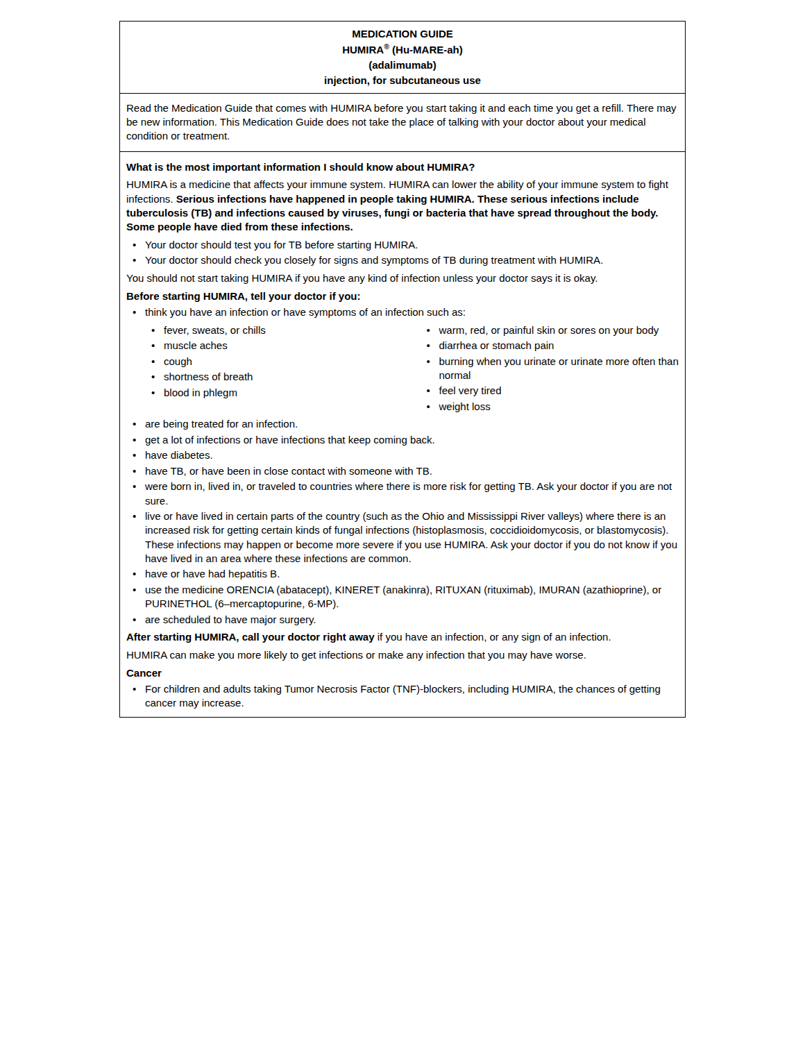MEDICATION GUIDE
HUMIRA® (Hu-MARE-ah)
(adalimumab)
injection, for subcutaneous use
Read the Medication Guide that comes with HUMIRA before you start taking it and each time you get a refill. There may be new information. This Medication Guide does not take the place of talking with your doctor about your medical condition or treatment.
What is the most important information I should know about HUMIRA?
HUMIRA is a medicine that affects your immune system. HUMIRA can lower the ability of your immune system to fight infections. Serious infections have happened in people taking HUMIRA. These serious infections include tuberculosis (TB) and infections caused by viruses, fungi or bacteria that have spread throughout the body. Some people have died from these infections.
Your doctor should test you for TB before starting HUMIRA.
Your doctor should check you closely for signs and symptoms of TB during treatment with HUMIRA.
You should not start taking HUMIRA if you have any kind of infection unless your doctor says it is okay.
Before starting HUMIRA, tell your doctor if you:
think you have an infection or have symptoms of an infection such as:
fever, sweats, or chills
muscle aches
cough
shortness of breath
blood in phlegm
warm, red, or painful skin or sores on your body
diarrhea or stomach pain
burning when you urinate or urinate more often than normal
feel very tired
weight loss
are being treated for an infection.
get a lot of infections or have infections that keep coming back.
have diabetes.
have TB, or have been in close contact with someone with TB.
were born in, lived in, or traveled to countries where there is more risk for getting TB. Ask your doctor if you are not sure.
live or have lived in certain parts of the country (such as the Ohio and Mississippi River valleys) where there is an increased risk for getting certain kinds of fungal infections (histoplasmosis, coccidioidomycosis, or blastomycosis). These infections may happen or become more severe if you use HUMIRA. Ask your doctor if you do not know if you have lived in an area where these infections are common.
have or have had hepatitis B.
use the medicine ORENCIA (abatacept), KINERET (anakinra), RITUXAN (rituximab), IMURAN (azathioprine), or PURINETHOL (6–mercaptopurine, 6-MP).
are scheduled to have major surgery.
After starting HUMIRA, call your doctor right away if you have an infection, or any sign of an infection.
HUMIRA can make you more likely to get infections or make any infection that you may have worse.
Cancer
For children and adults taking Tumor Necrosis Factor (TNF)-blockers, including HUMIRA, the chances of getting cancer may increase.